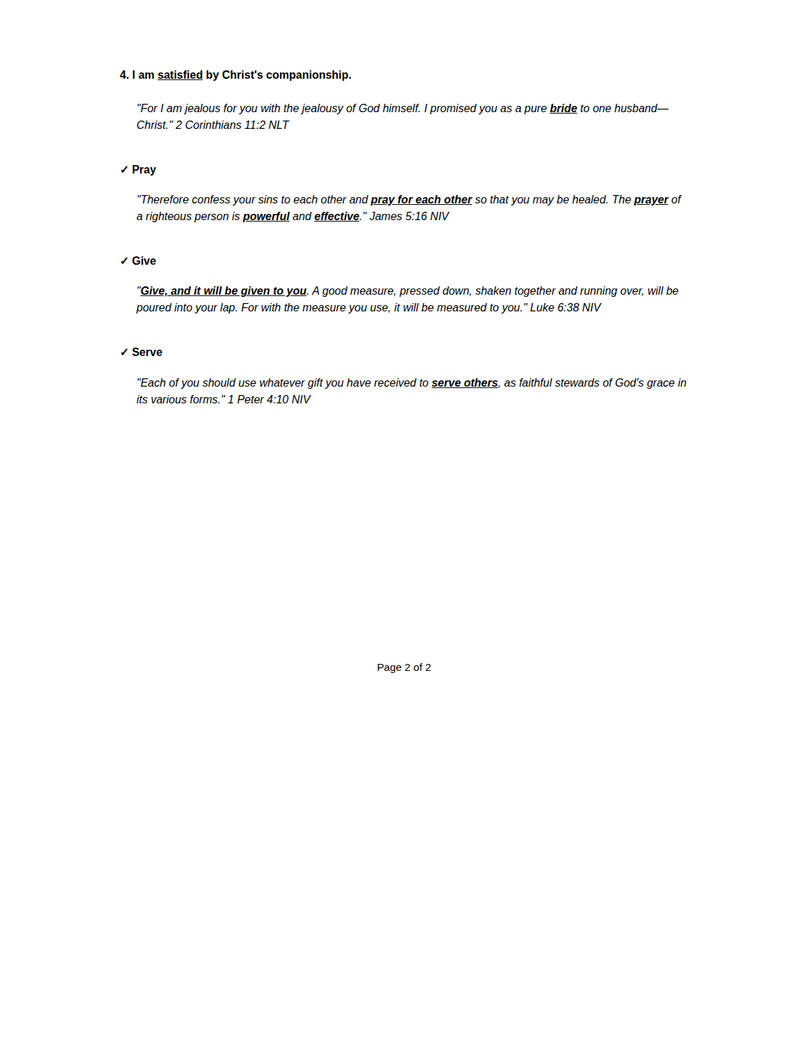4. I am satisfied by Christ's companionship.
"For I am jealous for you with the jealousy of God himself. I promised you as a pure bride to one husband—Christ." 2 Corinthians 11:2 NLT
✓ Pray
"Therefore confess your sins to each other and pray for each other so that you may be healed. The prayer of a righteous person is powerful and effective." James 5:16 NIV
✓ Give
"Give, and it will be given to you. A good measure, pressed down, shaken together and running over, will be poured into your lap. For with the measure you use, it will be measured to you." Luke 6:38 NIV
✓ Serve
"Each of you should use whatever gift you have received to serve others, as faithful stewards of God's grace in its various forms." 1 Peter 4:10 NIV
Page 2 of 2